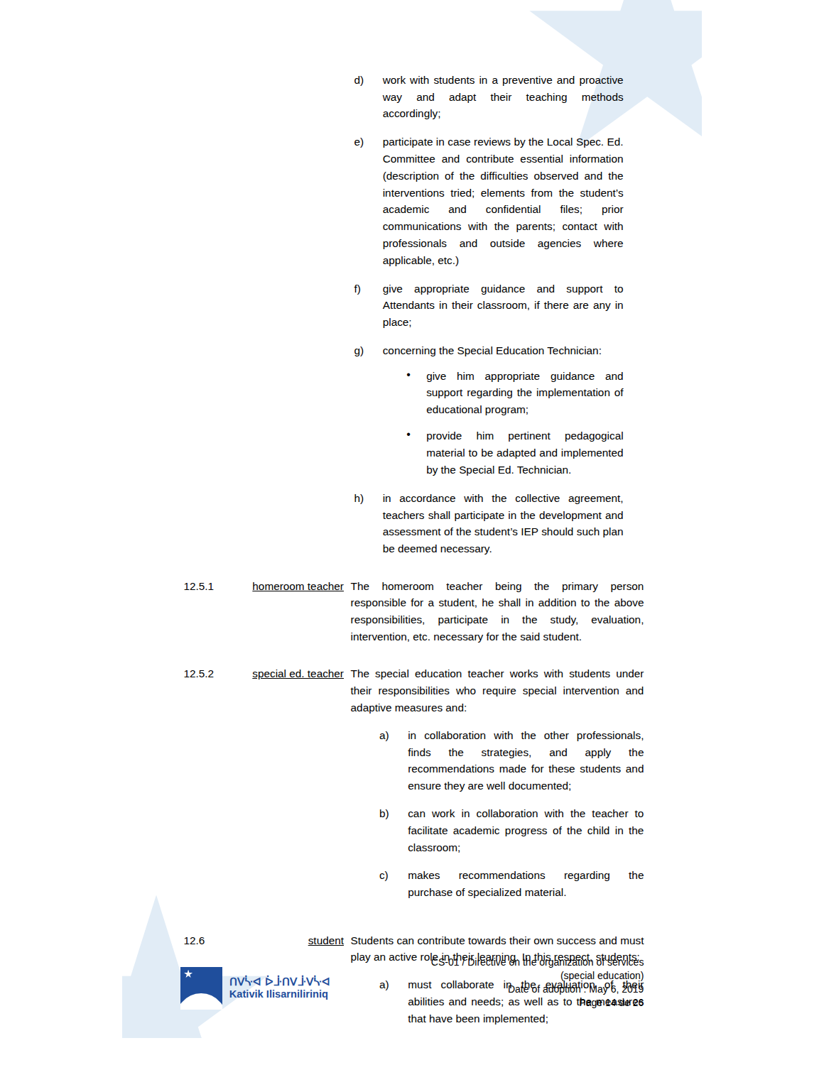d) work with students in a preventive and proactive way and adapt their teaching methods accordingly;
e) participate in case reviews by the Local Spec. Ed. Committee and contribute essential information (description of the difficulties observed and the interventions tried; elements from the student’s academic and confidential files; prior communications with the parents; contact with professionals and outside agencies where applicable, etc.)
f) give appropriate guidance and support to Attendants in their classroom, if there are any in place;
g) concerning the Special Education Technician:
give him appropriate guidance and support regarding the implementation of educational program;
provide him pertinent pedagogical material to be adapted and implemented by the Special Ed. Technician.
h) in accordance with the collective agreement, teachers shall participate in the development and assessment of the student’s IEP should such plan be deemed necessary.
12.5.1
homeroom teacher
The homeroom teacher being the primary person responsible for a student, he shall in addition to the above responsibilities, participate in the study, evaluation, intervention, etc. necessary for the said student.
12.5.2
special ed. teacher
The special education teacher works with students under their responsibilities who require special intervention and adaptive measures and:
a) in collaboration with the other professionals, finds the strategies, and apply the recommendations made for these students and ensure they are well documented;
b) can work in collaboration with the teacher to facilitate academic progress of the child in the classroom;
c) makes recommendations regarding the purchase of specialized material.
12.6
student
Students can contribute towards their own success and must play an active role in their learning. In this respect, students:
a) must collaborate in the evaluation of their abilities and needs; as well as to the measures that have been implemented;
ᑎᐯᔃᐊ ᐆᒵᑎᐯᒵᐯᔃᐊ
Kativik Ilisarniliriniq
CS-01 / Directive on the organization of services
(special education)
Date of adoption : May 6, 2019
Page 14 de 26